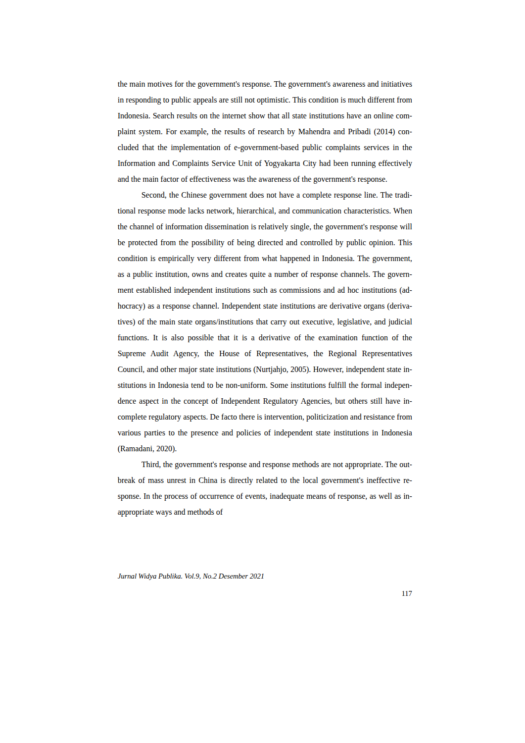the main motives for the government's response. The government's awareness and initiatives in responding to public appeals are still not optimistic. This condition is much different from Indonesia. Search results on the internet show that all state institutions have an online complaint system. For example, the results of research by Mahendra and Pribadi (2014) concluded that the implementation of e-government-based public complaints services in the Information and Complaints Service Unit of Yogyakarta City had been running effectively and the main factor of effectiveness was the awareness of the government's response.
Second, the Chinese government does not have a complete response line. The traditional response mode lacks network, hierarchical, and communication characteristics. When the channel of information dissemination is relatively single, the government's response will be protected from the possibility of being directed and controlled by public opinion. This condition is empirically very different from what happened in Indonesia. The government, as a public institution, owns and creates quite a number of response channels. The government established independent institutions such as commissions and ad hoc institutions (adhocracy) as a response channel. Independent state institutions are derivative organs (derivatives) of the main state organs/institutions that carry out executive, legislative, and judicial functions. It is also possible that it is a derivative of the examination function of the Supreme Audit Agency, the House of Representatives, the Regional Representatives Council, and other major state institutions (Nurtjahjo, 2005). However, independent state institutions in Indonesia tend to be non-uniform. Some institutions fulfill the formal independence aspect in the concept of Independent Regulatory Agencies, but others still have incomplete regulatory aspects. De facto there is intervention, politicization and resistance from various parties to the presence and policies of independent state institutions in Indonesia (Ramadani, 2020).
Third, the government's response and response methods are not appropriate. The outbreak of mass unrest in China is directly related to the local government's ineffective response. In the process of occurrence of events, inadequate means of response, as well as inappropriate ways and methods of
Jurnal Widya Publika. Vol.9, No.2 Desember 2021
117